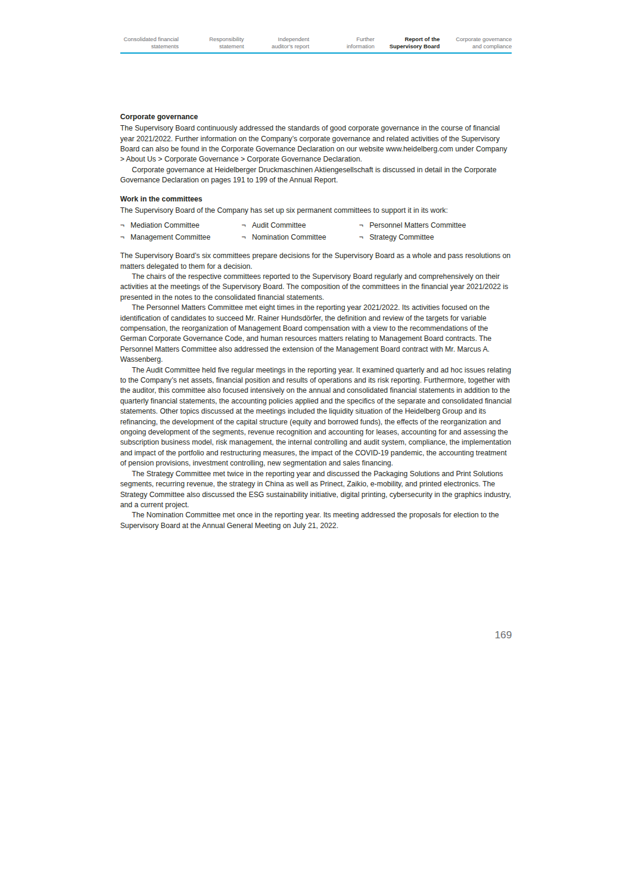| Consolidated financial statements | Responsibility statement | Independent auditor’s report | Further information | Report of the Supervisory Board | Corporate governance and compliance |
Corporate governance
The Supervisory Board continuously addressed the standards of good corporate governance in the course of financial year 2021/2022. Further information on the Company’s corporate governance and related activities of the Supervisory Board can also be found in the Corporate Governance Declaration on our website www.heidelberg.com under Company > About Us > Corporate Governance > Corporate Governance Declaration.
Corporate governance at Heidelberger Druckmaschinen Aktiengesellschaft is discussed in detail in the Corporate Governance Declaration on pages 191 to 199 of the Annual Report.
Work in the committees
The Supervisory Board of the Company has set up six permanent committees to support it in its work:
| ¬ Mediation Committee | ¬ Audit Committee | ¬ Personnel Matters Committee |
| ¬ Management Committee | ¬ Nomination Committee | ¬ Strategy Committee |
The Supervisory Board’s six committees prepare decisions for the Supervisory Board as a whole and pass resolutions on matters delegated to them for a decision.
The chairs of the respective committees reported to the Supervisory Board regularly and comprehensively on their activities at the meetings of the Supervisory Board. The composition of the committees in the financial year 2021/2022 is presented in the notes to the consolidated financial statements.
The Personnel Matters Committee met eight times in the reporting year 2021/2022. Its activities focused on the identification of candidates to succeed Mr. Rainer Hundsdörfer, the definition and review of the targets for variable compensation, the reorganization of Management Board compensation with a view to the recommendations of the German Corporate Governance Code, and human resources matters relating to Management Board contracts. The Personnel Matters Committee also addressed the extension of the Management Board contract with Mr. Marcus A. Wassenberg.
The Audit Committee held five regular meetings in the reporting year. It examined quarterly and ad hoc issues relating to the Company’s net assets, financial position and results of operations and its risk reporting. Furthermore, together with the auditor, this committee also focused intensively on the annual and consolidated financial statements in addition to the quarterly financial statements, the accounting policies applied and the specifics of the separate and consolidated financial statements. Other topics discussed at the meetings included the liquidity situation of the Heidelberg Group and its refinancing, the development of the capital structure (equity and borrowed funds), the effects of the reorganization and ongoing development of the segments, revenue recognition and accounting for leases, accounting for and assessing the subscription business model, risk management, the internal controlling and audit system, compliance, the implementation and impact of the portfolio and restructuring measures, the impact of the COVID-19 pandemic, the accounting treatment of pension provisions, investment controlling, new segmentation and sales financing.
The Strategy Committee met twice in the reporting year and discussed the Packaging Solutions and Print Solutions segments, recurring revenue, the strategy in China as well as Prinect, Zaikio, e-mobility, and printed electronics. The Strategy Committee also discussed the ESG sustainability initiative, digital printing, cybersecurity in the graphics industry, and a current project.
The Nomination Committee met once in the reporting year. Its meeting addressed the proposals for election to the Supervisory Board at the Annual General Meeting on July 21, 2022.
169